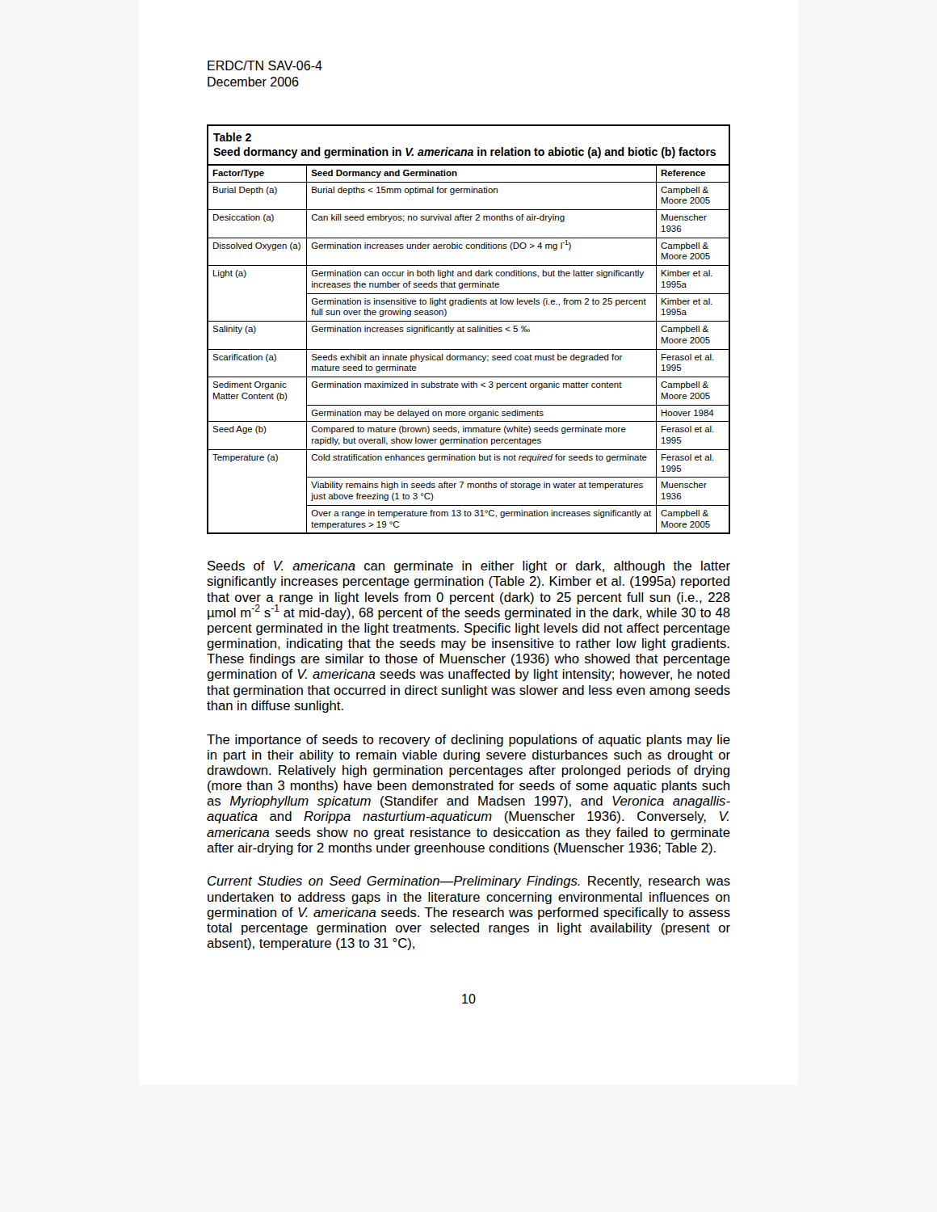ERDC/TN SAV-06-4
December 2006
Table 2 Seed dormancy and germination in V. americana in relation to abiotic (a) and biotic (b) factors
| Factor/Type | Seed Dormancy and Germination | Reference |
| --- | --- | --- |
| Burial Depth (a) | Burial depths < 15mm optimal for germination | Campbell & Moore 2005 |
| Desiccation (a) | Can kill seed embryos; no survival after 2 months of air-drying | Muenscher 1936 |
| Dissolved Oxygen (a) | Germination increases under aerobic conditions (DO > 4 mg l -1 ) | Campbell & Moore 2005 |
| Light (a) | Germination can occur in both light and dark conditions, but the latter significantly increases the number of seeds that germinate | Kimber et al. 1995a |
| Germination is insensitive to light gradients at low levels (i.e., from 2 to 25 percent full sun over the growing season) | Kimber et al. 1995a |
| Salinity (a) | Germination increases significantly at salinities < 5 ‰ | Campbell & Moore 2005 |
| Scarification (a) | Seeds exhibit an innate physical dormancy; seed coat must be degraded for mature seed to germinate | Ferasol et al. 1995 |
| Sediment Organic Matter Content (b) | Germination maximized in substrate with < 3 percent organic matter content | Campbell & Moore 2005 |
| Germination may be delayed on more organic sediments | Hoover 1984 |
| Seed Age (b) | Compared to mature (brown) seeds, immature (white) seeds germinate more rapidly, but overall, show lower germination percentages | Ferasol et al. 1995 |
| Temperature (a) | Cold stratification enhances germination but is not required for seeds to germinate | Ferasol et al. 1995 |
| Viability remains high in seeds after 7 months of storage in water at temperatures just above freezing (1 to 3 °C) | Muenscher 1936 |
| Over a range in temperature from 13 to 31°C, germination increases significantly at temperatures > 19 °C | Campbell & Moore 2005 |
Seeds of V. americana can germinate in either light or dark, although the latter significantly increases percentage germination (Table 2). Kimber et al. (1995a) reported that over a range in light levels from 0 percent (dark) to 25 percent full sun (i.e., 228 µmol m-2 s-1 at mid-day), 68 percent of the seeds germinated in the dark, while 30 to 48 percent germinated in the light treatments. Specific light levels did not affect percentage germination, indicating that the seeds may be insensitive to rather low light gradients. These findings are similar to those of Muenscher (1936) who showed that percentage germination of V. americana seeds was unaffected by light intensity; however, he noted that germination that occurred in direct sunlight was slower and less even among seeds than in diffuse sunlight.
The importance of seeds to recovery of declining populations of aquatic plants may lie in part in their ability to remain viable during severe disturbances such as drought or drawdown. Relatively high germination percentages after prolonged periods of drying (more than 3 months) have been demonstrated for seeds of some aquatic plants such as Myriophyllum spicatum (Standifer and Madsen 1997), and Veronica anagallis-aquatica and Rorippa nasturtium-aquaticum (Muenscher 1936). Conversely, V. americana seeds show no great resistance to desiccation as they failed to germinate after air-drying for 2 months under greenhouse conditions (Muenscher 1936; Table 2).
Current Studies on Seed Germination—Preliminary Findings. Recently, research was undertaken to address gaps in the literature concerning environmental influences on germination of V. americana seeds. The research was performed specifically to assess total percentage germination over selected ranges in light availability (present or absent), temperature (13 to 31 °C),
10